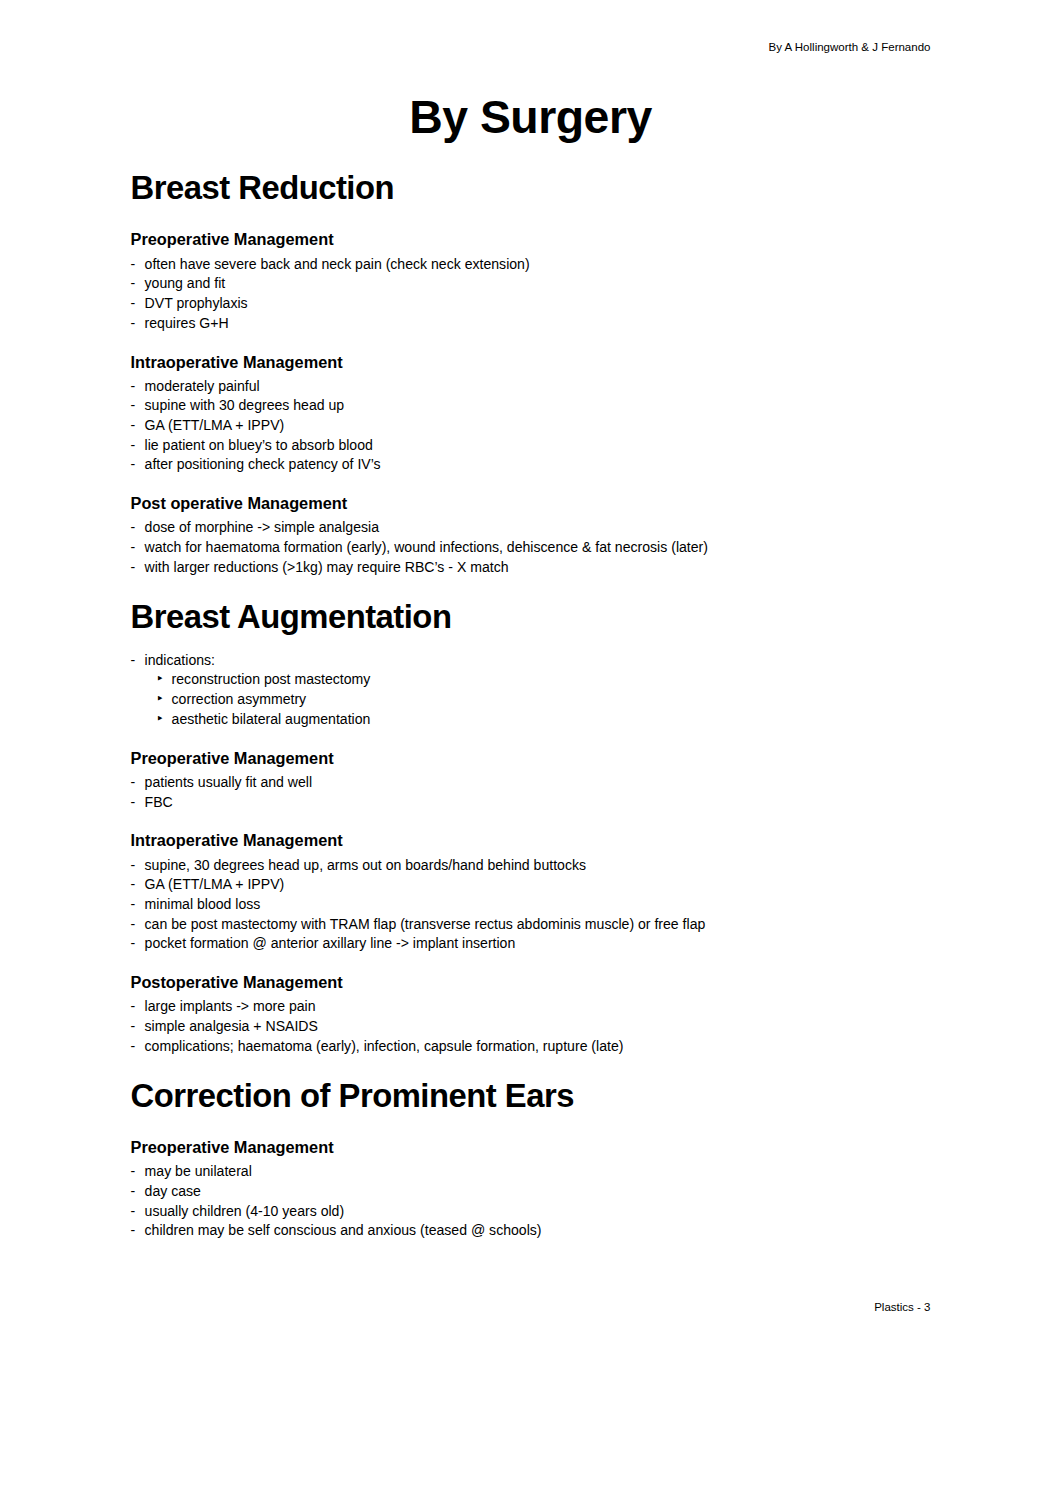By A Hollingworth & J Fernando
By Surgery
Breast Reduction
Preoperative Management
often have severe back and neck pain (check neck extension)
young and fit
DVT prophylaxis
requires G+H
Intraoperative Management
moderately painful
supine with 30 degrees head up
GA (ETT/LMA + IPPV)
lie patient on bluey’s to absorb blood
after positioning check patency of IV’s
Post operative Management
dose of morphine -> simple analgesia
watch for haematoma formation (early), wound infections, dehiscence & fat necrosis (later)
with larger reductions (>1kg) may require RBC’s - X match
Breast Augmentation
indications:
reconstruction post mastectomy
correction asymmetry
aesthetic bilateral augmentation
Preoperative Management
patients usually fit and well
FBC
Intraoperative Management
supine, 30 degrees head up, arms out on boards/hand behind buttocks
GA (ETT/LMA + IPPV)
minimal blood loss
can be post mastectomy with TRAM flap (transverse rectus abdominis muscle) or free flap
pocket formation @ anterior axillary line -> implant insertion
Postoperative Management
large implants -> more pain
simple analgesia + NSAIDS
complications; haematoma (early), infection, capsule formation, rupture (late)
Correction of Prominent Ears
Preoperative Management
may be unilateral
day case
usually children (4-10 years old)
children may be self conscious and anxious (teased @ schools)
Plastics - 3